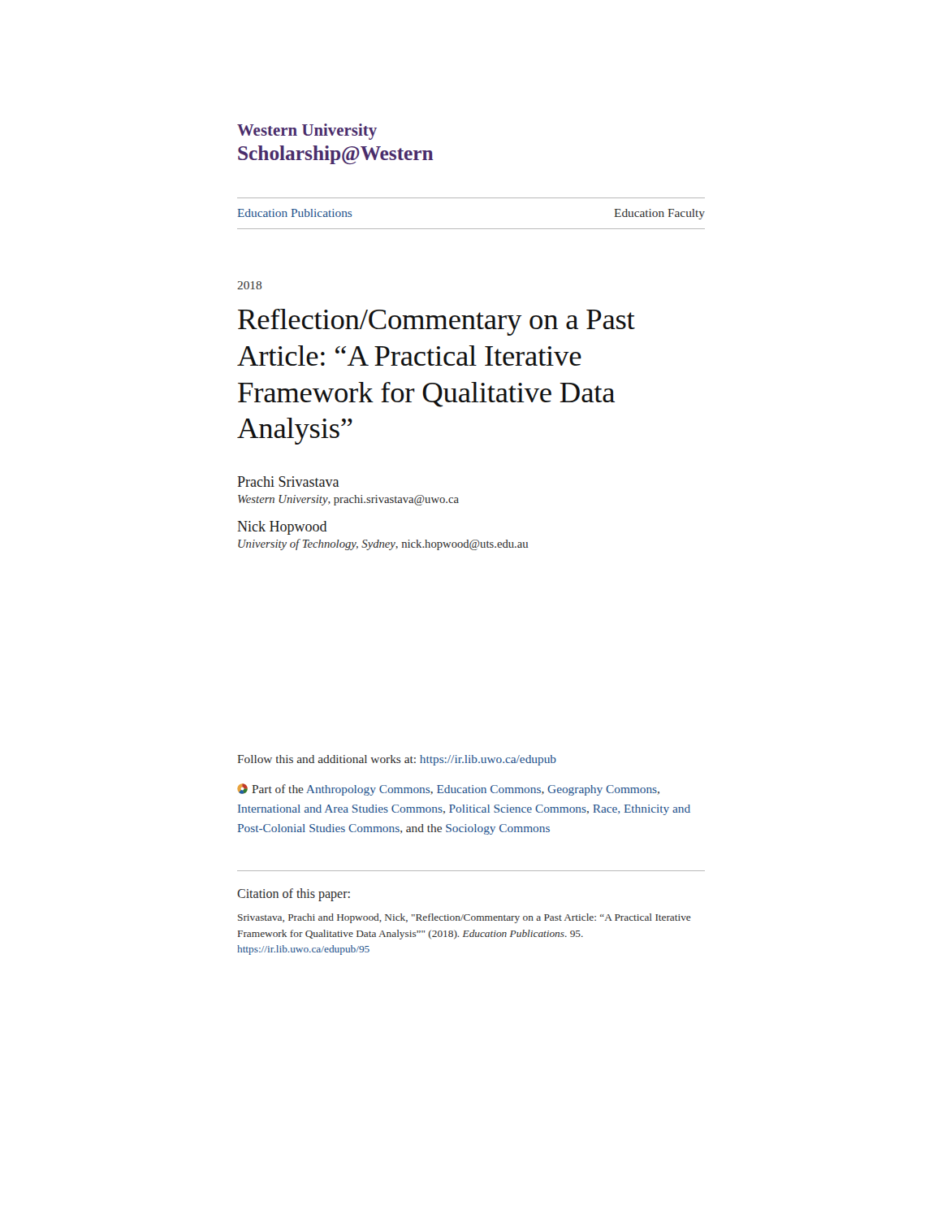Western University
Scholarship@Western
Education Publications
Education Faculty
2018
Reflection/Commentary on a Past Article: “A Practical Iterative Framework for Qualitative Data Analysis”
Prachi Srivastava
Western University, prachi.srivastava@uwo.ca
Nick Hopwood
University of Technology, Sydney, nick.hopwood@uts.edu.au
Follow this and additional works at: https://ir.lib.uwo.ca/edupub
Part of the Anthropology Commons, Education Commons, Geography Commons, International and Area Studies Commons, Political Science Commons, Race, Ethnicity and Post-Colonial Studies Commons, and the Sociology Commons
Citation of this paper:
Srivastava, Prachi and Hopwood, Nick, "Reflection/Commentary on a Past Article: “A Practical Iterative Framework for Qualitative Data Analysis”" (2018). Education Publications. 95.
https://ir.lib.uwo.ca/edupub/95